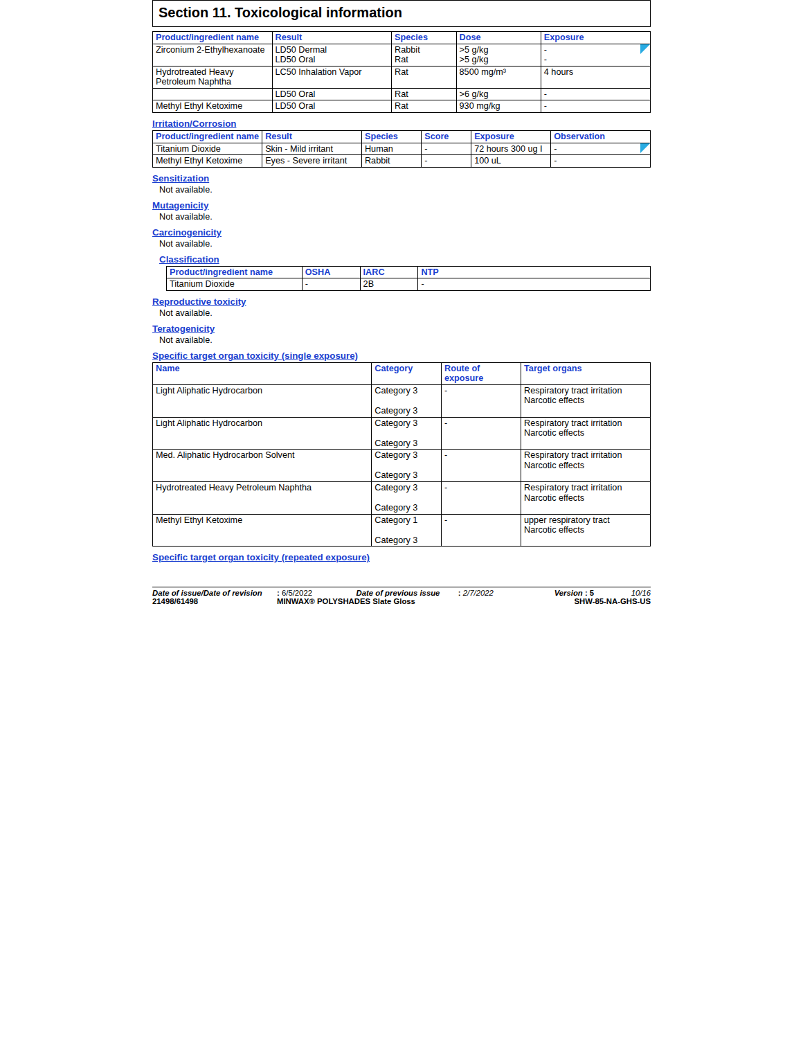Section 11. Toxicological information
| Product/ingredient name | Result | Species | Dose | Exposure |
| --- | --- | --- | --- | --- |
| Zirconium 2-Ethylhexanoate | LD50 Dermal LD50 Oral | Rabbit Rat | >5 g/kg >5 g/kg | - - |
| Hydrotreated Heavy Petroleum Naphtha | LC50 Inhalation Vapor | Rat | 8500 mg/m³ | 4 hours |
| | LD50 Oral | Rat | >6 g/kg | - |
| Methyl Ethyl Ketoxime | LD50 Oral | Rat | 930 mg/kg | - |
Irritation/Corrosion
| Product/ingredient name | Result | Species | Score | Exposure | Observation |
| --- | --- | --- | --- | --- | --- |
| Titanium Dioxide | Skin - Mild irritant | Human | - | 72 hours 300 ug I | - |
| Methyl Ethyl Ketoxime | Eyes - Severe irritant | Rabbit | - | 100 uL | - |
Sensitization
Not available.
Mutagenicity
Not available.
Carcinogenicity
Not available.
Classification
| Product/ingredient name | OSHA | IARC | NTP |
| --- | --- | --- | --- |
| Titanium Dioxide | - | 2B | - |
Reproductive toxicity
Not available.
Teratogenicity
Not available.
Specific target organ toxicity (single exposure)
| Name | Category | Route of exposure | Target organs |
| --- | --- | --- | --- |
| Light Aliphatic Hydrocarbon | Category 3 Category 3 | - | Respiratory tract irritation Narcotic effects |
| Light Aliphatic Hydrocarbon | Category 3 Category 3 | - | Respiratory tract irritation Narcotic effects |
| Med. Aliphatic Hydrocarbon Solvent | Category 3 Category 3 | - | Respiratory tract irritation Narcotic effects |
| Hydrotreated Heavy Petroleum Naphtha | Category 3 Category 3 | - | Respiratory tract irritation Narcotic effects |
| Methyl Ethyl Ketoxime | Category 1 Category 3 | - | upper respiratory tract Narcotic effects |
Specific target organ toxicity (repeated exposure)
| Date of issue/Date of revision | : 6/5/2022 | Date of previous issue | : 2/7/2022 | Version : 5 | 10/16 |
| 21498/61498 | MINWAX® POLYSHADES Slate Gloss | SHW-85-NA-GHS-US |